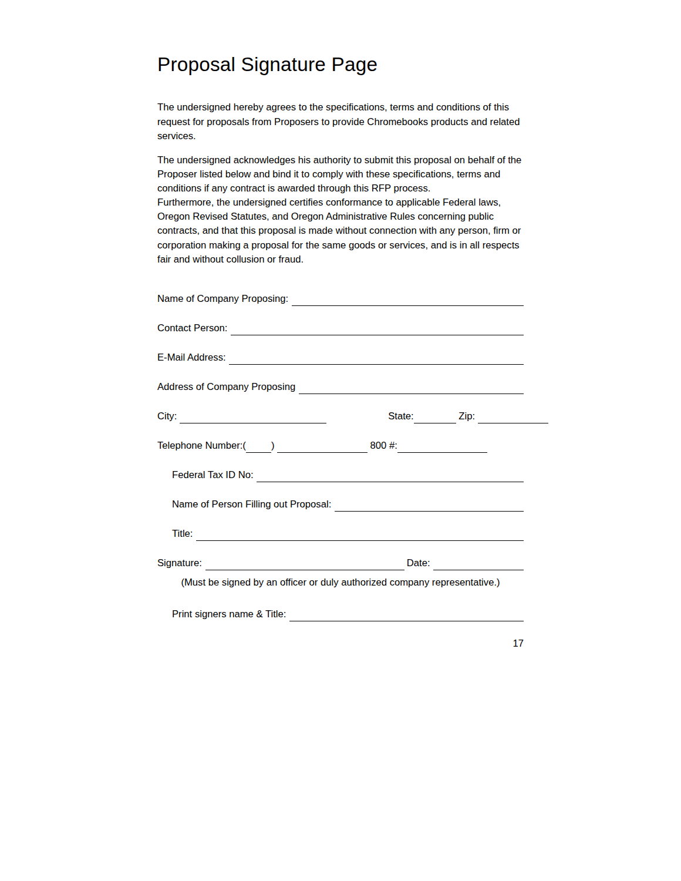Proposal Signature Page
The undersigned hereby agrees to the specifications, terms and conditions of this request for proposals from Proposers to provide Chromebooks products and related services.
The undersigned acknowledges his authority to submit this proposal on behalf of the Proposer listed below and bind it to comply with these specifications, terms and conditions if any contract is awarded through this RFP process.
Furthermore, the undersigned certifies conformance to applicable Federal laws, Oregon Revised Statutes, and Oregon Administrative Rules concerning public contracts, and that this proposal is made without connection with any person, firm or corporation making a proposal for the same goods or services, and is in all respects fair and without collusion or fraud.
Name of Company Proposing:
Contact Person:
E-Mail Address:
Address of Company Proposing
City: State: Zip:
Telephone Number:( ) 800 #:
Federal Tax ID No:
Name of Person Filling out Proposal:
Title:
Signature: Date:
(Must be signed by an officer or duly authorized company representative.)
Print signers name & Title:
17